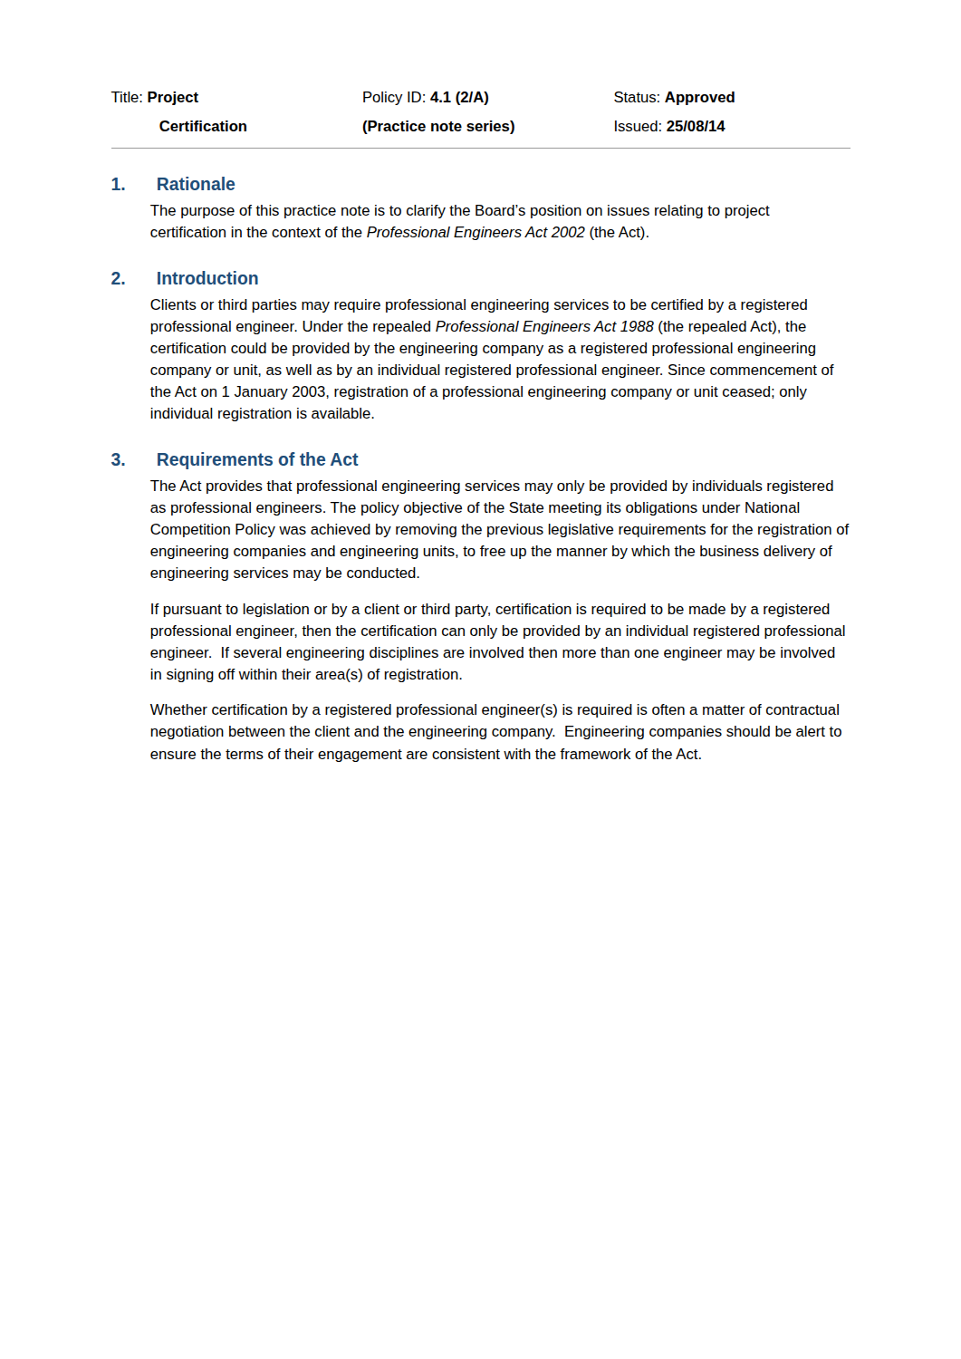| Title: Project | Policy ID: 4.1 (2/A) | Status: Approved |
| Certification | (Practice note series) | Issued: 25/08/14 |
1. Rationale
The purpose of this practice note is to clarify the Board’s position on issues relating to project certification in the context of the Professional Engineers Act 2002 (the Act).
2. Introduction
Clients or third parties may require professional engineering services to be certified by a registered professional engineer. Under the repealed Professional Engineers Act 1988 (the repealed Act), the certification could be provided by the engineering company as a registered professional engineering company or unit, as well as by an individual registered professional engineer. Since commencement of the Act on 1 January 2003, registration of a professional engineering company or unit ceased; only individual registration is available.
3. Requirements of the Act
The Act provides that professional engineering services may only be provided by individuals registered as professional engineers. The policy objective of the State meeting its obligations under National Competition Policy was achieved by removing the previous legislative requirements for the registration of engineering companies and engineering units, to free up the manner by which the business delivery of engineering services may be conducted.
If pursuant to legislation or by a client or third party, certification is required to be made by a registered professional engineer, then the certification can only be provided by an individual registered professional engineer. If several engineering disciplines are involved then more than one engineer may be involved in signing off within their area(s) of registration.
Whether certification by a registered professional engineer(s) is required is often a matter of contractual negotiation between the client and the engineering company. Engineering companies should be alert to ensure the terms of their engagement are consistent with the framework of the Act.